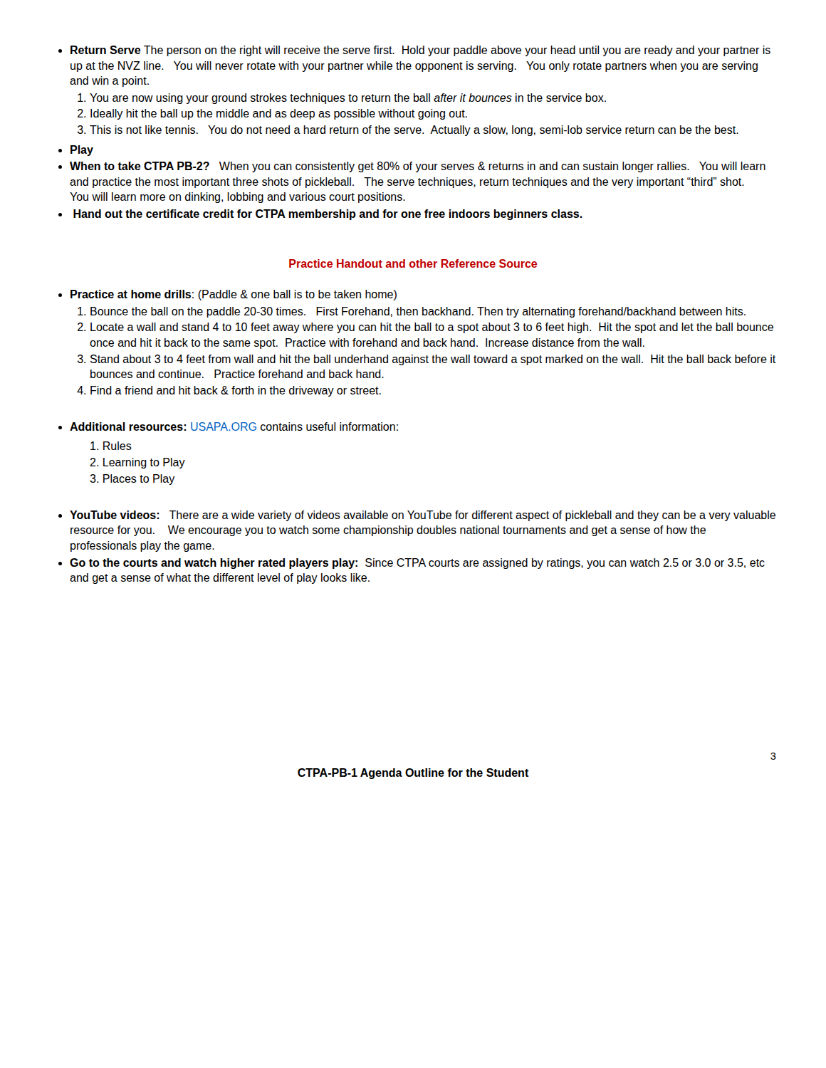Return Serve The person on the right will receive the serve first. Hold your paddle above your head until you are ready and your partner is up at the NVZ line. You will never rotate with your partner while the opponent is serving. You only rotate partners when you are serving and win a point.
You are now using your ground strokes techniques to return the ball after it bounces in the service box.
Ideally hit the ball up the middle and as deep as possible without going out.
This is not like tennis. You do not need a hard return of the serve. Actually a slow, long, semi-lob service return can be the best.
Play
When to take CTPA PB-2? When you can consistently get 80% of your serves & returns in and can sustain longer rallies. You will learn and practice the most important three shots of pickleball. The serve techniques, return techniques and the very important “third” shot. You will learn more on dinking, lobbing and various court positions.
Hand out the certificate credit for CTPA membership and for one free indoors beginners class.
Practice Handout and other Reference Source
Practice at home drills: (Paddle & one ball is to be taken home)
Bounce the ball on the paddle 20-30 times. First Forehand, then backhand. Then try alternating forehand/backhand between hits.
Locate a wall and stand 4 to 10 feet away where you can hit the ball to a spot about 3 to 6 feet high. Hit the spot and let the ball bounce once and hit it back to the same spot. Practice with forehand and back hand. Increase distance from the wall.
Stand about 3 to 4 feet from wall and hit the ball underhand against the wall toward a spot marked on the wall. Hit the ball back before it bounces and continue. Practice forehand and back hand.
Find a friend and hit back & forth in the driveway or street.
Additional resources: USAPA.ORG contains useful information:
1. Rules
2. Learning to Play
3. Places to Play
YouTube videos: There are a wide variety of videos available on YouTube for different aspect of pickleball and they can be a very valuable resource for you. We encourage you to watch some championship doubles national tournaments and get a sense of how the professionals play the game.
Go to the courts and watch higher rated players play: Since CTPA courts are assigned by ratings, you can watch 2.5 or 3.0 or 3.5, etc and get a sense of what the different level of play looks like.
3
CTPA-PB-1 Agenda Outline for the Student